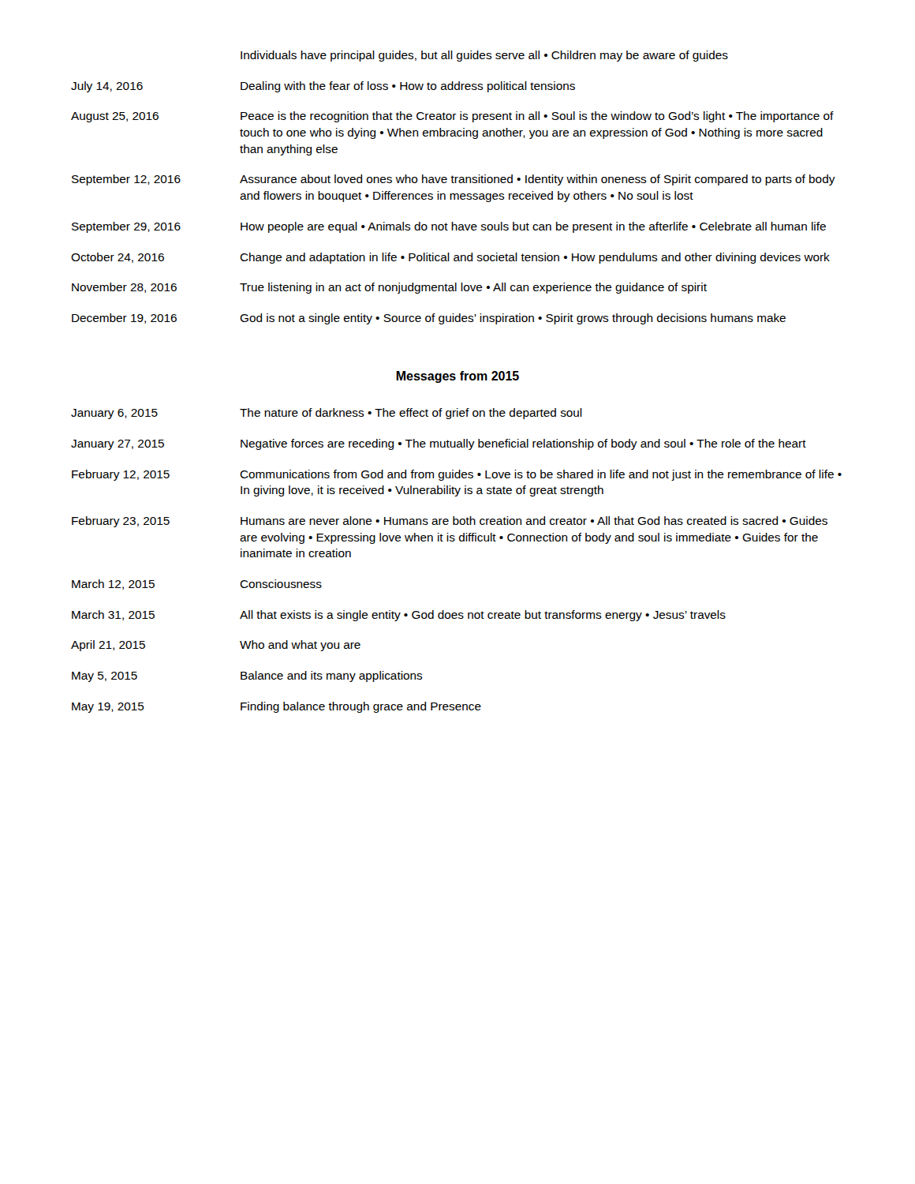| | Individuals have principal guides, but all guides serve all • Children may be aware of guides |
| July 14, 2016 | Dealing with the fear of loss • How to address political tensions |
| August 25, 2016 | Peace is the recognition that the Creator is present in all • Soul is the window to God’s light • The importance of touch to one who is dying • When embracing another, you are an expression of God • Nothing is more sacred than anything else |
| September 12, 2016 | Assurance about loved ones who have transitioned • Identity within oneness of Spirit compared to parts of body and flowers in bouquet • Differences in messages received by others • No soul is lost |
| September 29, 2016 | How people are equal • Animals do not have souls but can be present in the afterlife • Celebrate all human life |
| October 24, 2016 | Change and adaptation in life • Political and societal tension • How pendulums and other divining devices work |
| November 28, 2016 | True listening in an act of nonjudgmental love • All can experience the guidance of spirit |
| December 19, 2016 | God is not a single entity • Source of guides’ inspiration • Spirit grows through decisions humans make |
Messages from 2015
| January 6, 2015 | The nature of darkness • The effect of grief on the departed soul |
| January 27, 2015 | Negative forces are receding • The mutually beneficial relationship of body and soul • The role of the heart |
| February 12, 2015 | Communications from God and from guides • Love is to be shared in life and not just in the remembrance of life • In giving love, it is received • Vulnerability is a state of great strength |
| February 23, 2015 | Humans are never alone • Humans are both creation and creator • All that God has created is sacred • Guides are evolving • Expressing love when it is difficult • Connection of body and soul is immediate • Guides for the inanimate in creation |
| March 12, 2015 | Consciousness |
| March 31, 2015 | All that exists is a single entity • God does not create but transforms energy • Jesus’ travels |
| April 21, 2015 | Who and what you are |
| May 5, 2015 | Balance and its many applications |
| May 19, 2015 | Finding balance through grace and Presence |